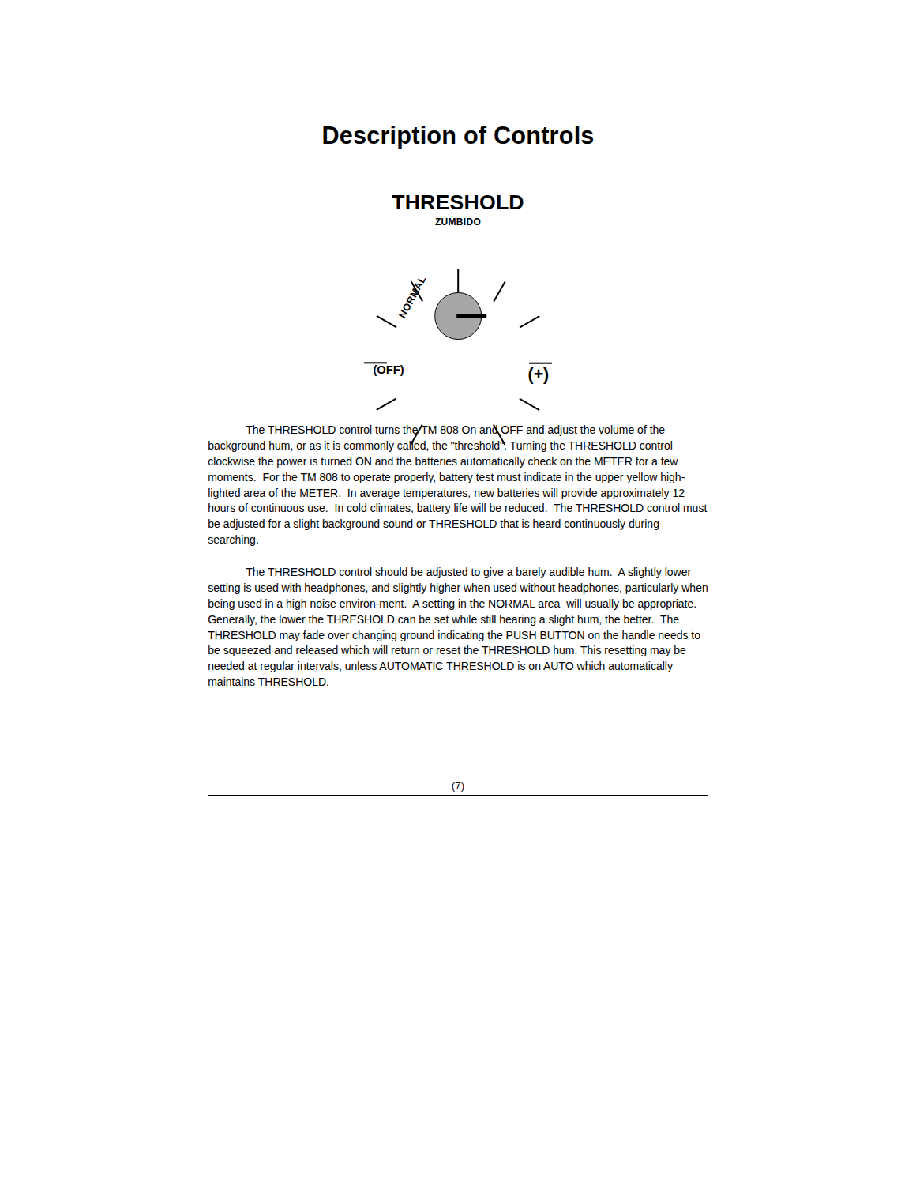Description of Controls
THRESHOLD
ZUMBIDO
NORMAL
(OFF)
(+)
The THRESHOLD control turns the TM 808 On and OFF and adjust the volume of the background hum, or as it is commonly called, the "threshold". Turning the THRESHOLD control clockwise the power is turned ON and the batteries automatically check on the METER for a few moments. For the TM 808 to operate properly, battery test must indicate in the upper yellow high-lighted area of the METER. In average temperatures, new batteries will provide approximately 12 hours of continuous use. In cold climates, battery life will be reduced. The THRESHOLD control must be adjusted for a slight background sound or THRESHOLD that is heard continuously during searching.
The THRESHOLD control should be adjusted to give a barely audible hum. A slightly lower setting is used with headphones, and slightly higher when used without headphones, particularly when being used in a high noise environ-ment. A setting in the NORMAL area will usually be appropriate. Generally, the lower the THRESHOLD can be set while still hearing a slight hum, the better. The THRESHOLD may fade over changing ground indicating the PUSH BUTTON on the handle needs to be squeezed and released which will return or reset the THRESHOLD hum. This resetting may be needed at regular intervals, unless AUTOMATIC THRESHOLD is on AUTO which automatically maintains THRESHOLD.
(7)